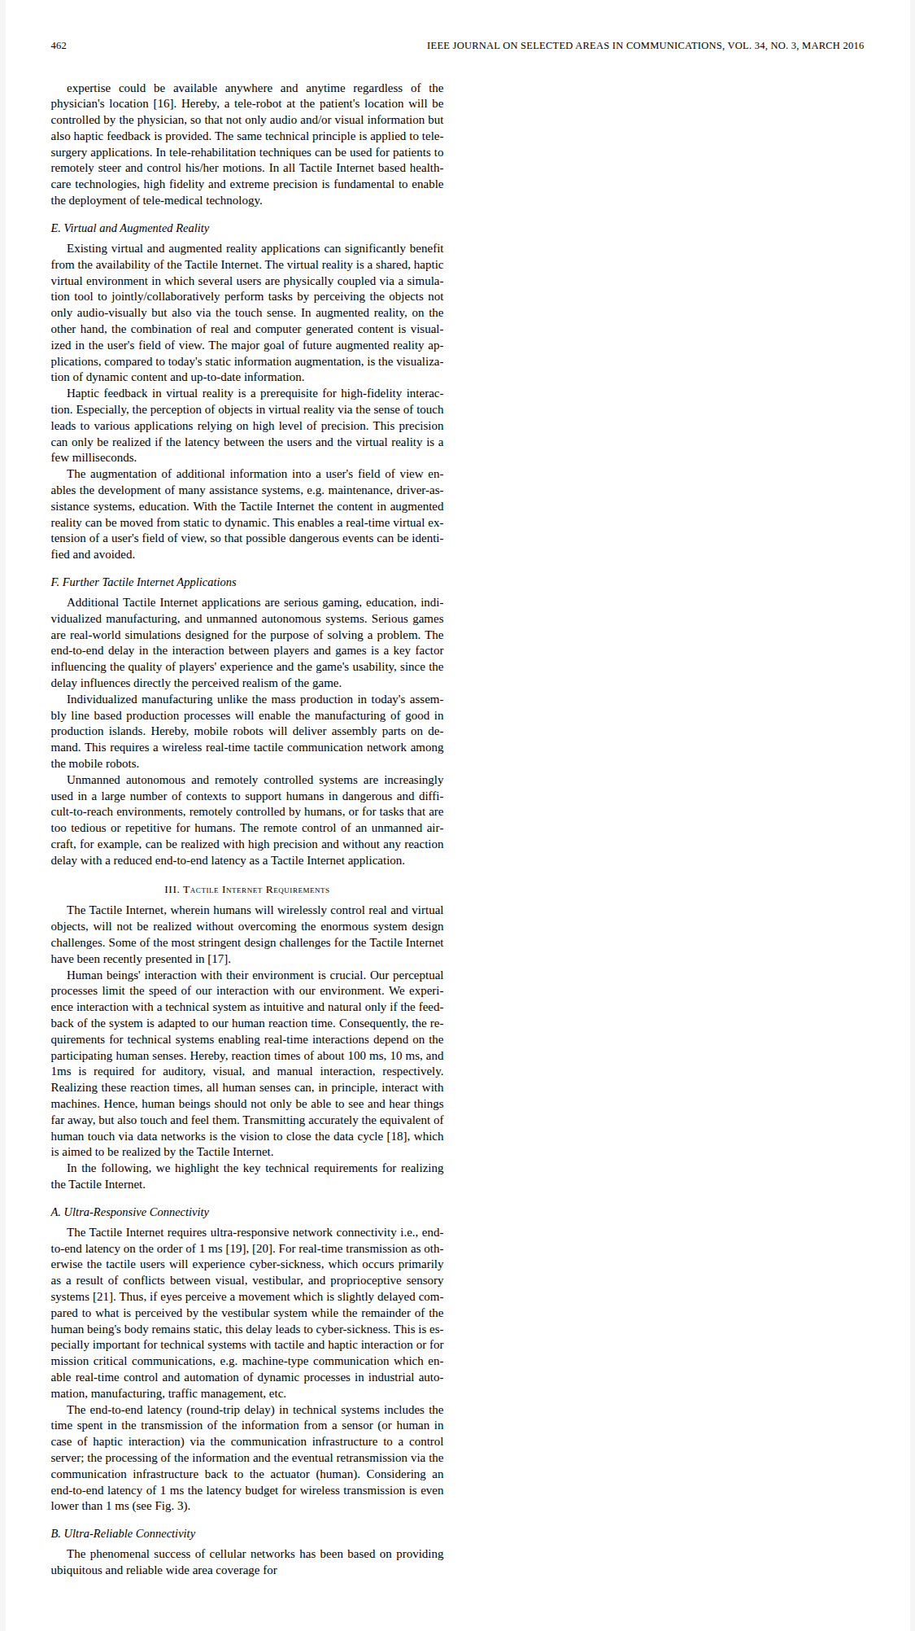462 IEEE Journal on Selected Areas in Communications, Vol. 34, No. 3, March 2016
expertise could be available anywhere and anytime regardless of the physician's location [16]. Hereby, a tele-robot at the patient's location will be controlled by the physician, so that not only audio and/or visual information but also haptic feedback is provided. The same technical principle is applied to tele-surgery applications. In tele-rehabilitation techniques can be used for patients to remotely steer and control his/her motions. In all Tactile Internet based healthcare technologies, high fidelity and extreme precision is fundamental to enable the deployment of tele-medical technology.
E. Virtual and Augmented Reality
Existing virtual and augmented reality applications can significantly benefit from the availability of the Tactile Internet. The virtual reality is a shared, haptic virtual environment in which several users are physically coupled via a simulation tool to jointly/collaboratively perform tasks by perceiving the objects not only audio-visually but also via the touch sense. In augmented reality, on the other hand, the combination of real and computer generated content is visualized in the user's field of view. The major goal of future augmented reality applications, compared to today's static information augmentation, is the visualization of dynamic content and up-to-date information.
Haptic feedback in virtual reality is a prerequisite for high-fidelity interaction. Especially, the perception of objects in virtual reality via the sense of touch leads to various applications relying on high level of precision. This precision can only be realized if the latency between the users and the virtual reality is a few milliseconds.
The augmentation of additional information into a user's field of view enables the development of many assistance systems, e.g. maintenance, driver-assistance systems, education. With the Tactile Internet the content in augmented reality can be moved from static to dynamic. This enables a real-time virtual extension of a user's field of view, so that possible dangerous events can be identified and avoided.
F. Further Tactile Internet Applications
Additional Tactile Internet applications are serious gaming, education, individualized manufacturing, and unmanned autonomous systems. Serious games are real-world simulations designed for the purpose of solving a problem. The end-to-end delay in the interaction between players and games is a key factor influencing the quality of players' experience and the game's usability, since the delay influences directly the perceived realism of the game.
Individualized manufacturing unlike the mass production in today's assembly line based production processes will enable the manufacturing of good in production islands. Hereby, mobile robots will deliver assembly parts on demand. This requires a wireless real-time tactile communication network among the mobile robots.
Unmanned autonomous and remotely controlled systems are increasingly used in a large number of contexts to support humans in dangerous and difficult-to-reach environments, remotely controlled by humans, or for tasks that are too tedious or repetitive for humans. The remote control of an unmanned aircraft, for example, can be realized with high precision and without any reaction delay with a reduced end-to-end latency as a Tactile Internet application.
III. Tactile Internet Requirements
The Tactile Internet, wherein humans will wirelessly control real and virtual objects, will not be realized without overcoming the enormous system design challenges. Some of the most stringent design challenges for the Tactile Internet have been recently presented in [17].
Human beings' interaction with their environment is crucial. Our perceptual processes limit the speed of our interaction with our environment. We experience interaction with a technical system as intuitive and natural only if the feedback of the system is adapted to our human reaction time. Consequently, the requirements for technical systems enabling real-time interactions depend on the participating human senses. Hereby, reaction times of about 100 ms, 10 ms, and 1ms is required for auditory, visual, and manual interaction, respectively. Realizing these reaction times, all human senses can, in principle, interact with machines. Hence, human beings should not only be able to see and hear things far away, but also touch and feel them. Transmitting accurately the equivalent of human touch via data networks is the vision to close the data cycle [18], which is aimed to be realized by the Tactile Internet.
In the following, we highlight the key technical requirements for realizing the Tactile Internet.
A. Ultra-Responsive Connectivity
The Tactile Internet requires ultra-responsive network connectivity i.e., end-to-end latency on the order of 1 ms [19], [20]. For real-time transmission as otherwise the tactile users will experience cyber-sickness, which occurs primarily as a result of conflicts between visual, vestibular, and proprioceptive sensory systems [21]. Thus, if eyes perceive a movement which is slightly delayed compared to what is perceived by the vestibular system while the remainder of the human being's body remains static, this delay leads to cyber-sickness. This is especially important for technical systems with tactile and haptic interaction or for mission critical communications, e.g. machine-type communication which enable real-time control and automation of dynamic processes in industrial automation, manufacturing, traffic management, etc.
The end-to-end latency (round-trip delay) in technical systems includes the time spent in the transmission of the information from a sensor (or human in case of haptic interaction) via the communication infrastructure to a control server; the processing of the information and the eventual retransmission via the communication infrastructure back to the actuator (human). Considering an end-to-end latency of 1 ms the latency budget for wireless transmission is even lower than 1 ms (see Fig. 3).
B. Ultra-Reliable Connectivity
The phenomenal success of cellular networks has been based on providing ubiquitous and reliable wide area coverage for